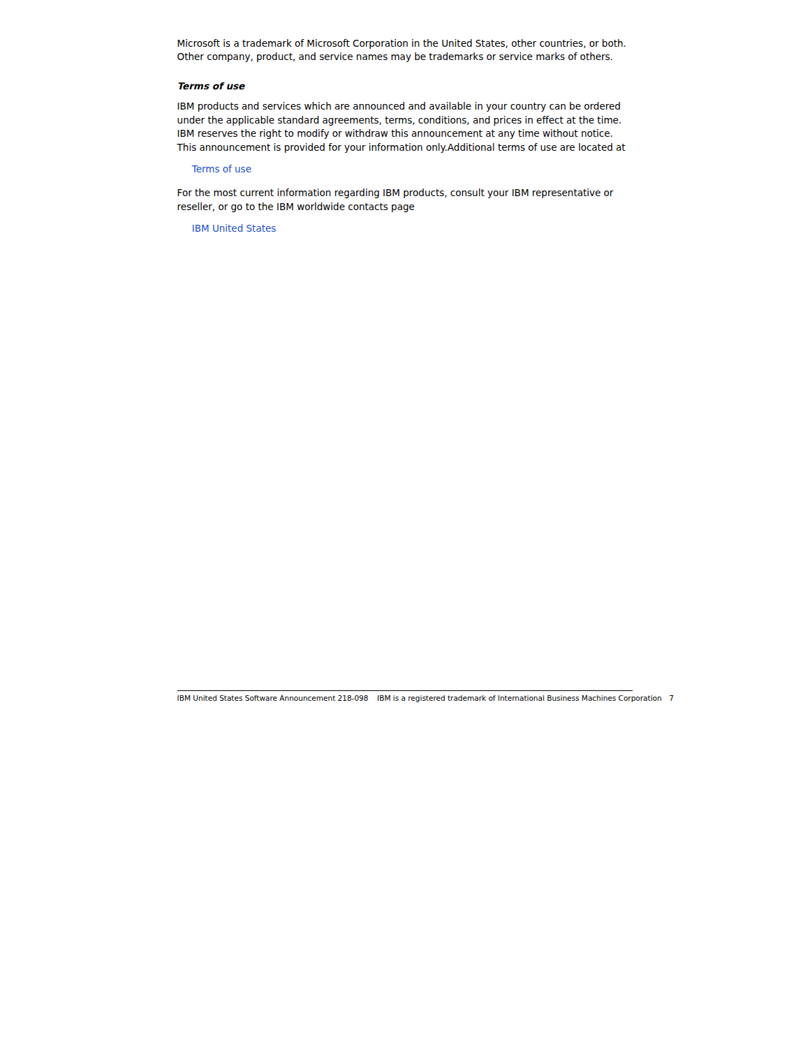Microsoft is a trademark of Microsoft Corporation in the United States, other countries, or both.
Other company, product, and service names may be trademarks or service marks of others.
Terms of use
IBM products and services which are announced and available in your country can be ordered under the applicable standard agreements, terms, conditions, and prices in effect at the time. IBM reserves the right to modify or withdraw this announcement at any time without notice. This announcement is provided for your information only.Additional terms of use are located at
Terms of use
For the most current information regarding IBM products, consult your IBM representative or reseller, or go to the IBM worldwide contacts page
IBM United States
IBM United States Software Announcement 218-098 IBM is a registered trademark of International Business Machines Corporation 7